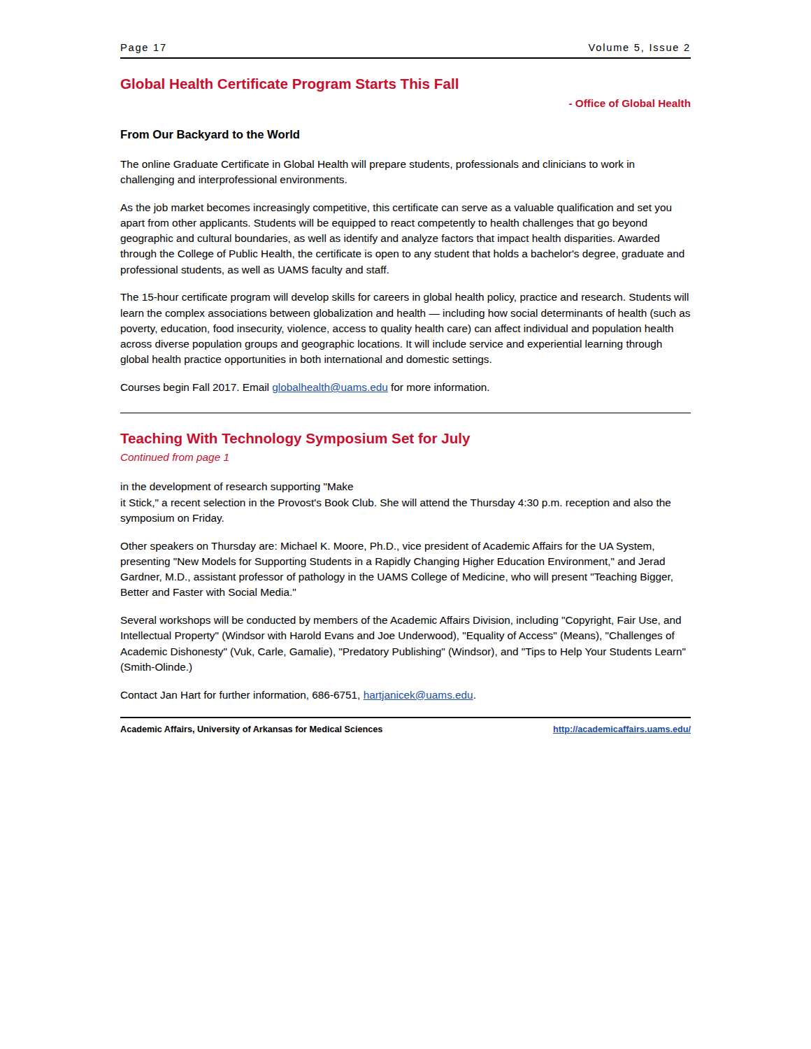Page 17 Volume 5, Issue 2
Global Health Certificate Program Starts This Fall
- Office of Global Health
From Our Backyard to the World
The online Graduate Certificate in Global Health will prepare students, professionals and clinicians to work in challenging and interprofessional environments.
As the job market becomes increasingly competitive, this certificate can serve as a valuable qualification and set you apart from other applicants. Students will be equipped to react competently to health challenges that go beyond geographic and cultural boundaries, as well as identify and analyze factors that impact health disparities. Awarded through the College of Public Health, the certificate is open to any student that holds a bachelor's degree, graduate and professional students, as well as UAMS faculty and staff.
The 15-hour certificate program will develop skills for careers in global health policy, practice and research. Students will learn the complex associations between globalization and health — including how social determinants of health (such as poverty, education, food insecurity, violence, access to quality health care) can affect individual and population health across diverse population groups and geographic locations. It will include service and experiential learning through global health practice opportunities in both international and domestic settings.
Courses begin Fall 2017. Email globalhealth@uams.edu for more information.
Teaching With Technology Symposium Set for July
Continued from page 1
in the development of research supporting "Make it Stick," a recent selection in the Provost's Book Club. She will attend the Thursday 4:30 p.m. reception and also the symposium on Friday.
Other speakers on Thursday are: Michael K. Moore, Ph.D., vice president of Academic Affairs for the UA System, presenting "New Models for Supporting Students in a Rapidly Changing Higher Education Environment," and Jerad Gardner, M.D., assistant professor of pathology in the UAMS College of Medicine, who will present "Teaching Bigger, Better and Faster with Social Media."
Several workshops will be conducted by members of the Academic Affairs Division, including "Copyright, Fair Use, and Intellectual Property" (Windsor with Harold Evans and Joe Underwood), "Equality of Access" (Means), "Challenges of Academic Dishonesty" (Vuk, Carle, Gamalie), "Predatory Publishing" (Windsor), and "Tips to Help Your Students Learn" (Smith-Olinde.)
Contact Jan Hart for further information, 686-6751, hartjanicek@uams.edu.
Academic Affairs, University of Arkansas for Medical Sciences http://academicaffairs.uams.edu/